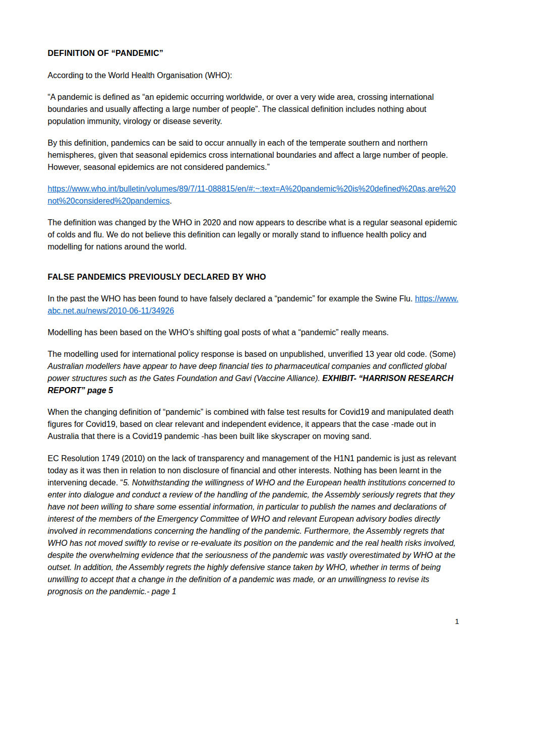DEFINITION OF “PANDEMIC”
According to the World Health Organisation (WHO):
“A pandemic is defined as “an epidemic occurring worldwide, or over a very wide area, crossing international boundaries and usually affecting a large number of people”. The classical definition includes nothing about population immunity, virology or disease severity.
By this definition, pandemics can be said to occur annually in each of the temperate southern and northern hemispheres, given that seasonal epidemics cross international boundaries and affect a large number of people. However, seasonal epidemics are not considered pandemics.”
https://www.who.int/bulletin/volumes/89/7/11-088815/en/#:~:text=A%20pandemic%20is%20defined%20as,are%20not%20considered%20pandemics.
The definition was changed by the WHO in 2020 and now appears to describe what is a regular seasonal epidemic of colds and flu. We do not believe this definition can legally or morally stand to influence health policy and modelling for nations around the world.
FALSE PANDEMICS PREVIOUSLY DECLARED BY WHO
In the past the WHO has been found to have falsely declared a “pandemic” for example the Swine Flu. https://www.abc.net.au/news/2010-06-11/34926
Modelling has been based on the WHO’s shifting goal posts of what a “pandemic” really means.
The modelling used for international policy response is based on unpublished, unverified 13 year old code. (Some) Australian modellers have appear to have deep financial ties to pharmaceutical companies and conflicted global power structures such as the Gates Foundation and Gavi (Vaccine Alliance). EXHIBIT- “HARRISON RESEARCH REPORT” page 5
When the changing definition of “pandemic” is combined with false test results for Covid19 and manipulated death figures for Covid19, based on clear relevant and independent evidence, it appears that the case -made out in Australia that there is a Covid19 pandemic -has been built like skyscraper on moving sand.
EC Resolution 1749 (2010) on the lack of transparency and management of the H1N1 pandemic is just as relevant today as it was then in relation to non disclosure of financial and other interests. Nothing has been learnt in the intervening decade. “5. Notwithstanding the willingness of WHO and the European health institutions concerned to enter into dialogue and conduct a review of the handling of the pandemic, the Assembly seriously regrets that they have not been willing to share some essential information, in particular to publish the names and declarations of interest of the members of the Emergency Committee of WHO and relevant European advisory bodies directly involved in recommendations concerning the handling of the pandemic. Furthermore, the Assembly regrets that WHO has not moved swiftly to revise or re-evaluate its position on the pandemic and the real health risks involved, despite the overwhelming evidence that the seriousness of the pandemic was vastly overestimated by WHO at the outset. In addition, the Assembly regrets the highly defensive stance taken by WHO, whether in terms of being unwilling to accept that a change in the definition of a pandemic was made, or an unwillingness to revise its prognosis on the pandemic.- page 1
1